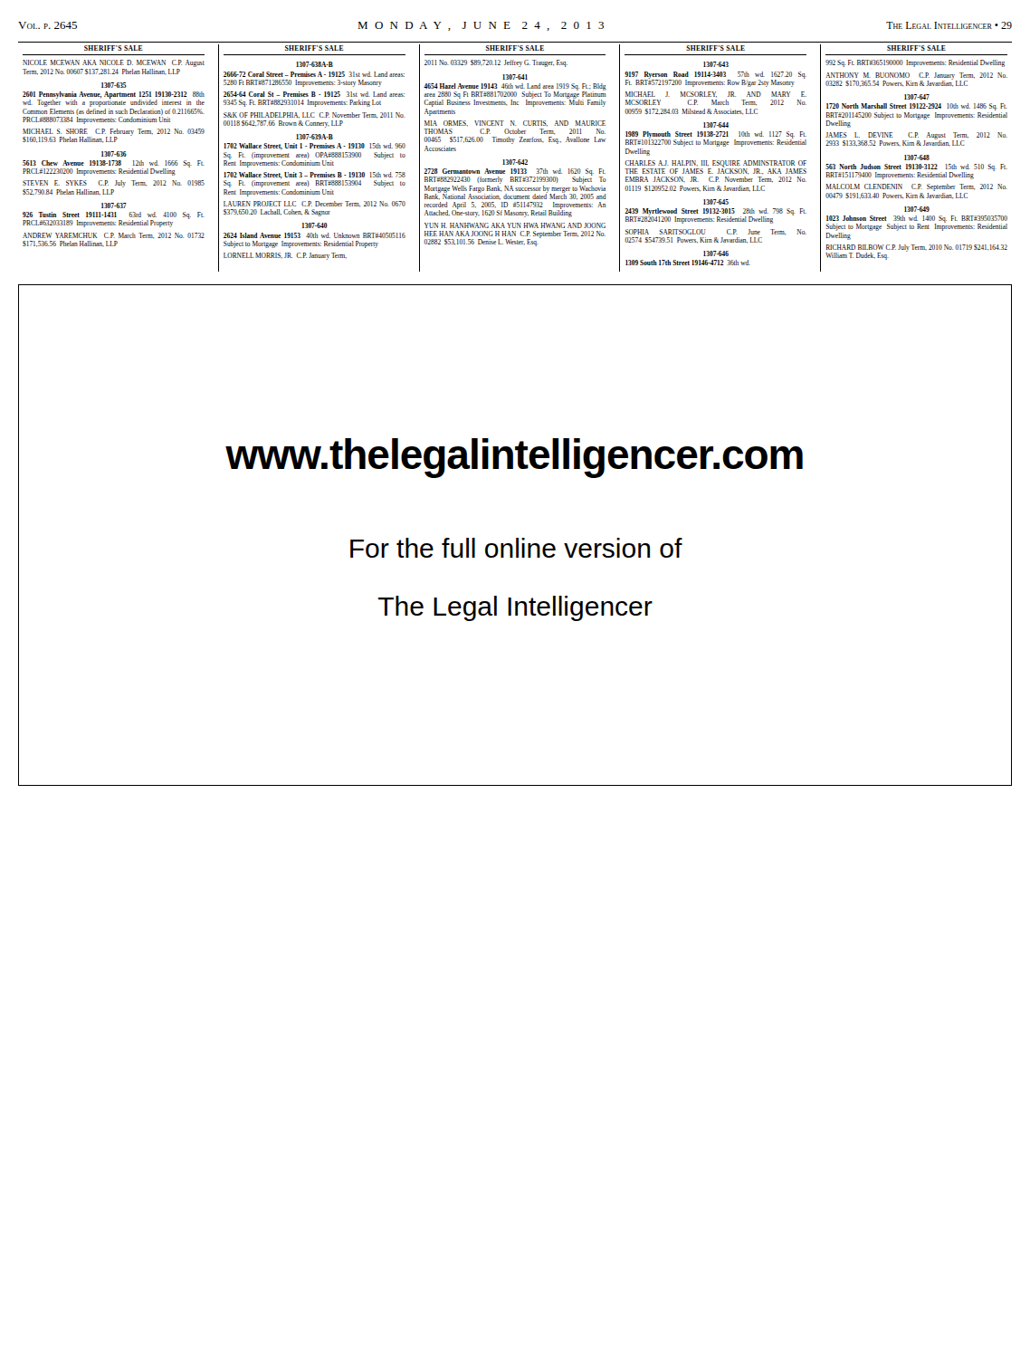Vol. p. 2645
M O N D A Y , J U N E 2 4 , 2 0 1 3
The Legal Intelligencer • 29
SHERIFF'S SALE
NICOLE MCEWAN AKA NICOLE D. MCEWAN C.P. August Term, 2012 No. 00607 $137,281.24 Phelan Hallinan, LLP
1307-635
2601 Pennsylvania Avenue, Apartment 1251 19130-2312 88th wd. Together with a proportionate undivided interest in the Common Elements (as defined in such Declaration) of 0.211665%. PRCL#888073384 Improvements: Condominium Unit
MICHAEL S. SHORE C.P. February Term, 2012 No. 03459 $160,119.63 Phelan Hallinan, LLP
1307-636
5613 Chew Avenue 19138-1738 12th wd. 1666 Sq. Ft. PRCL#122230200 Improvements: Residential Dwelling
STEVEN E. SYKES C.P. July Term, 2012 No. 01985 $52,790.84 Phelan Hallinan, LLP
1307-637
926 Tustin Street 19111-1431 63rd wd. 4100 Sq. Ft. PRCL#632033189 Improvements: Residential Property
ANDREW YAREMCHUK C.P. March Term, 2012 No. 01732 $171,536.56 Phelan Hallinan, LLP
SHERIFF'S SALE
1307-638A-B
2666-72 Coral Street – Premises A - 19125 31st wd. Land areas: 5280 Ft BRT#871286550 Improvements: 3-story Masonry
2654-64 Coral St – Premises B - 19125 31st wd. Land areas: 9345 Sq. Ft. BRT#882931014 Improvements: Parking Lot
S&K OF PHILADELPHIA, LLC C.P. November Term, 2011 No. 00118 $642,787.66 Brown & Connery, LLP
1307-639A-B
1702 Wallace Street, Unit 1 - Premises A - 19130 15th wd. 960 Sq. Ft. (improvement area) OPA#888153900 Subject to Rent Improvements: Condominium Unit
1702 Wallace Street, Unit 3 – Premises B - 19130 15th wd. 758 Sq. Ft. (improvement area) BRT#888153904 Subject to Rent Improvements: Condominium Unit
LAUREN PROJECT LLC C.P. December Term, 2012 No. 0670 $379,650.20 Lachall, Cohen, & Sagnor
1307-640
2624 Island Avenue 19153 40th wd. Unknown BRT#40505116 Subject to Mortgage Improvements: Residential Property
LORNELL MORRIS, JR. C.P. January Term,
SHERIFF'S SALE
2011 No. 03329 $89,720.12 Jeffrey G. Trauger, Esq.
1307-641
4654 Hazel Avenue 19143 46th wd. Land area 1919 Sq. Ft.; Bldg area 2880 Sq Ft BRT#881702000 Subject To Mortgage Platinum Captial Business Investments, Inc Improvements: Multi Family Apartments
MIA ORMES, VINCENT N. CURTIS, AND MAURICE THOMAS C.P. October Term, 2011 No. 00465 $517,626.00 Timothy Zearfoss, Esq., Avallone Law Accosciates
1307-642
2728 Germantown Avenue 19133 37th wd. 1620 Sq. Ft. BRT#882922430 (formerly BRT#372199300) Subject To Mortgage Wells Fargo Bank, NA successor by merger to Wachovia Bank, National Association, document dated March 30, 2005 and recorded April 5, 2005, ID #51147932 Improvements: An Attached, One-story, 1620 Sf Masonry, Retail Building
YUN H. HANHWANG AKA YUN HWA HWANG AND JOONG HEE HAN AKA JOONG H HAN C.P. September Term, 2012 No. 02882 $53,101.56 Denise L. Wester, Esq.
SHERIFF'S SALE
1307-643
9197 Ryerson Road 19114-3403 57th wd. 1627.20 Sq. Ft. BRT#572197200 Improvements: Row B/gar 2sty Masonry
MICHAEL J. MCSORLEY, JR. AND MARY E. MCSORLEY C.P. March Term, 2012 No. 00959 $172,284.03 Milstead & Associates, LLC
1307-644
1989 Plymouth Street 19138-2721 10th wd. 1127 Sq. Ft. BRT#101322700 Subject to Mortgage Improvements: Residential Dwelling
CHARLES A.J. HALPIN, III, ESQUIRE ADMINSTRATOR OF THE ESTATE OF JAMES E. JACKSON, JR., AKA JAMES EMBRA JACKSON, JR. C.P. November Term, 2012 No. 01119 $120952.02 Powers, Kirn & Javardian, LLC
1307-645
2439 Myrtlewood Street 19132-3015 28th wd. 798 Sq. Ft. BRT#282041200 Improvements: Residential Dwelling
SOPHIA SARITSOGLOU C.P. June Term, No. 02574 $54739.51 Powers, Kirn & Javardian, LLC
1307-646
1309 South 17th Street 19146-4712 36th wd.
SHERIFF'S SALE
992 Sq. Ft. BRT#365190000 Improvements: Residential Dwelling
ANTHONY M. BUONOMO C.P. January Term, 2012 No. 03282 $170,365.54 Powers, Kirn & Javardian, LLC
1307-647
1720 North Marshall Street 19122-2924 10th wd. 1486 Sq. Ft. BRT#201145200 Subject to Mortgage Improvements: Residential Dwelling
JAMES L. DEVINE C.P. August Term, 2012 No. 2933 $133,368.52 Powers, Kirn & Javardian, LLC
1307-648
563 North Judson Street 19130-3122 15th wd. 510 Sq. Ft. BRT#151179400 Improvements: Residential Dwelling
MALCOLM CLENDENIN C.P. September Term, 2012 No. 00479 $191,633.40 Powers, Kirn & Javardian, LLC
1307-649
1023 Johnson Street 39th wd. 1400 Sq. Ft. BRT#395035700 Subject to Mortgage Subject to Rent Improvements: Residential Dwelling
RICHARD BILBOW C.P. July Term, 2010 No. 01719 $241,164.32 William T. Dudek, Esq.
www.thelegalintelligencer.com
For the full online version of
The Legal Intelligencer